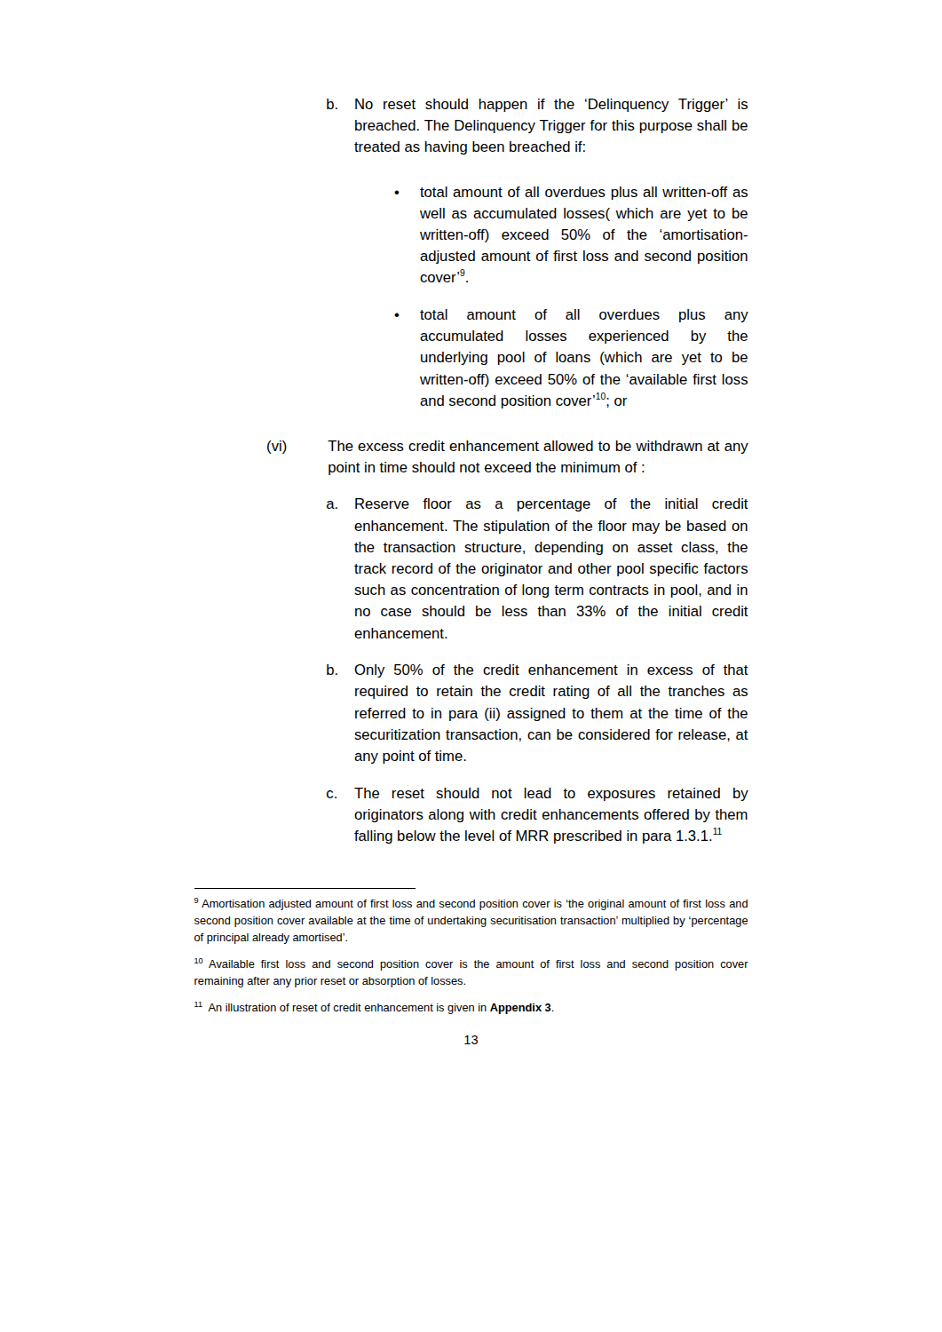b.
No reset should happen if the ‘Delinquency Trigger’ is breached. The Delinquency Trigger for this purpose shall be treated as having been breached if:
•
total amount of all overdues plus all written-off as well as accumulated losses( which are yet to be written-off) exceed 50% of the ‘amortisation-adjusted amount of first loss and second position cover’9.
•
total amount of all overdues plus any accumulated losses experienced by the underlying pool of loans (which are yet to be written-off) exceed 50% of the ‘available first loss and second position cover’10; or
(vi)
The excess credit enhancement allowed to be withdrawn at any point in time should not exceed the minimum of :
a.
Reserve floor as a percentage of the initial credit enhancement. The stipulation of the floor may be based on the transaction structure, depending on asset class, the track record of the originator and other pool specific factors such as concentration of long term contracts in pool, and in no case should be less than 33% of the initial credit enhancement.
b.
Only 50% of the credit enhancement in excess of that required to retain the credit rating of all the tranches as referred to in para (ii) assigned to them at the time of the securitization transaction, can be considered for release, at any point of time.
c.
The reset should not lead to exposures retained by originators along with credit enhancements offered by them falling below the level of MRR prescribed in para 1.3.1.11
9 Amortisation adjusted amount of first loss and second position cover is ‘the original amount of first loss and second position cover available at the time of undertaking securitisation transaction’ multiplied by ‘percentage of principal already amortised’.
10 Available first loss and second position cover is the amount of first loss and second position cover remaining after any prior reset or absorption of losses.
11 An illustration of reset of credit enhancement is given in Appendix 3.
13